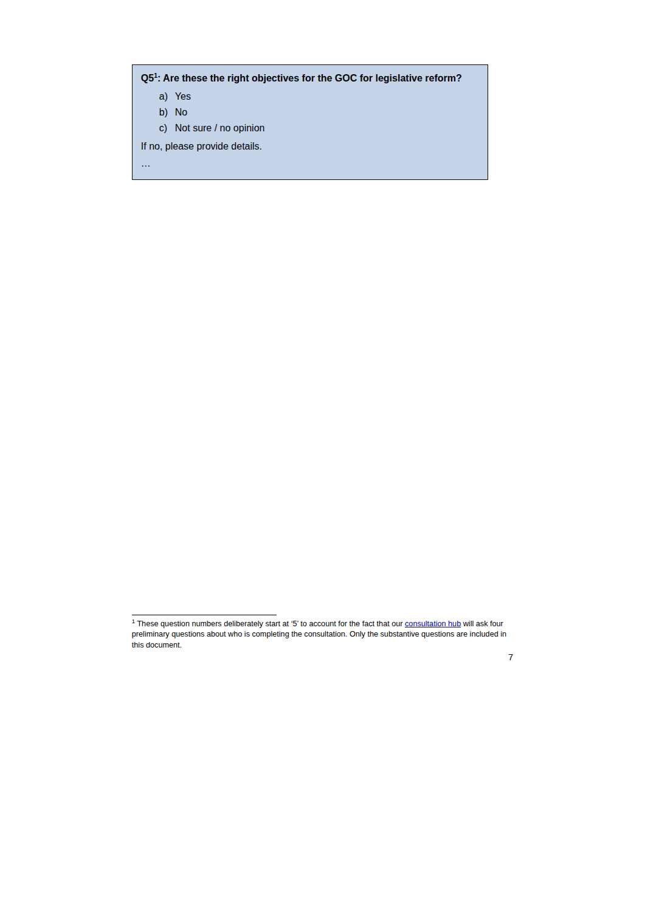Q51: Are these the right objectives for the GOC for legislative reform?
a) Yes
b) No
c) Not sure / no opinion
If no, please provide details.
…
1 These question numbers deliberately start at ‘5’ to account for the fact that our consultation hub will ask four preliminary questions about who is completing the consultation. Only the substantive questions are included in this document.
7